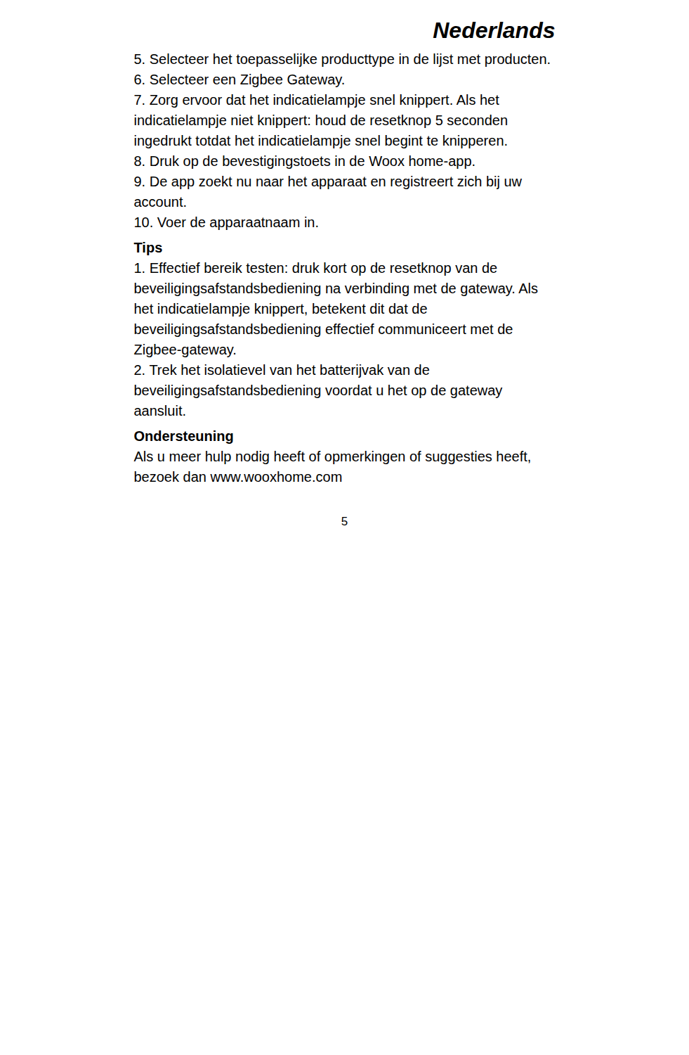Nederlands
5. Selecteer het toepasselijke producttype in de lijst met producten.
6. Selecteer een Zigbee Gateway.
7. Zorg ervoor dat het indicatielampje snel knippert. Als het indicatielampje niet knippert: houd de resetknop 5 seconden ingedrukt totdat het indicatielampje snel begint te knipperen.
8. Druk op de bevestigingstoets in de Woox home-app.
9. De app zoekt nu naar het apparaat en registreert zich bij uw account.
10. Voer de apparaatnaam in.
Tips
1. Effectief bereik testen: druk kort op de resetknop van de beveiligingsafstandsbediening na verbinding met de gateway. Als het indicatielampje knippert, betekent dit dat de beveiligingsafstandsbediening effectief communiceert met de Zigbee-gateway.
2. Trek het isolatievel van het batterijvak van de beveiligingsafstandsbediening voordat u het op de gateway aansluit.
Ondersteuning
Als u meer hulp nodig heeft of opmerkingen of suggesties heeft, bezoek dan www.wooxhome.com
5